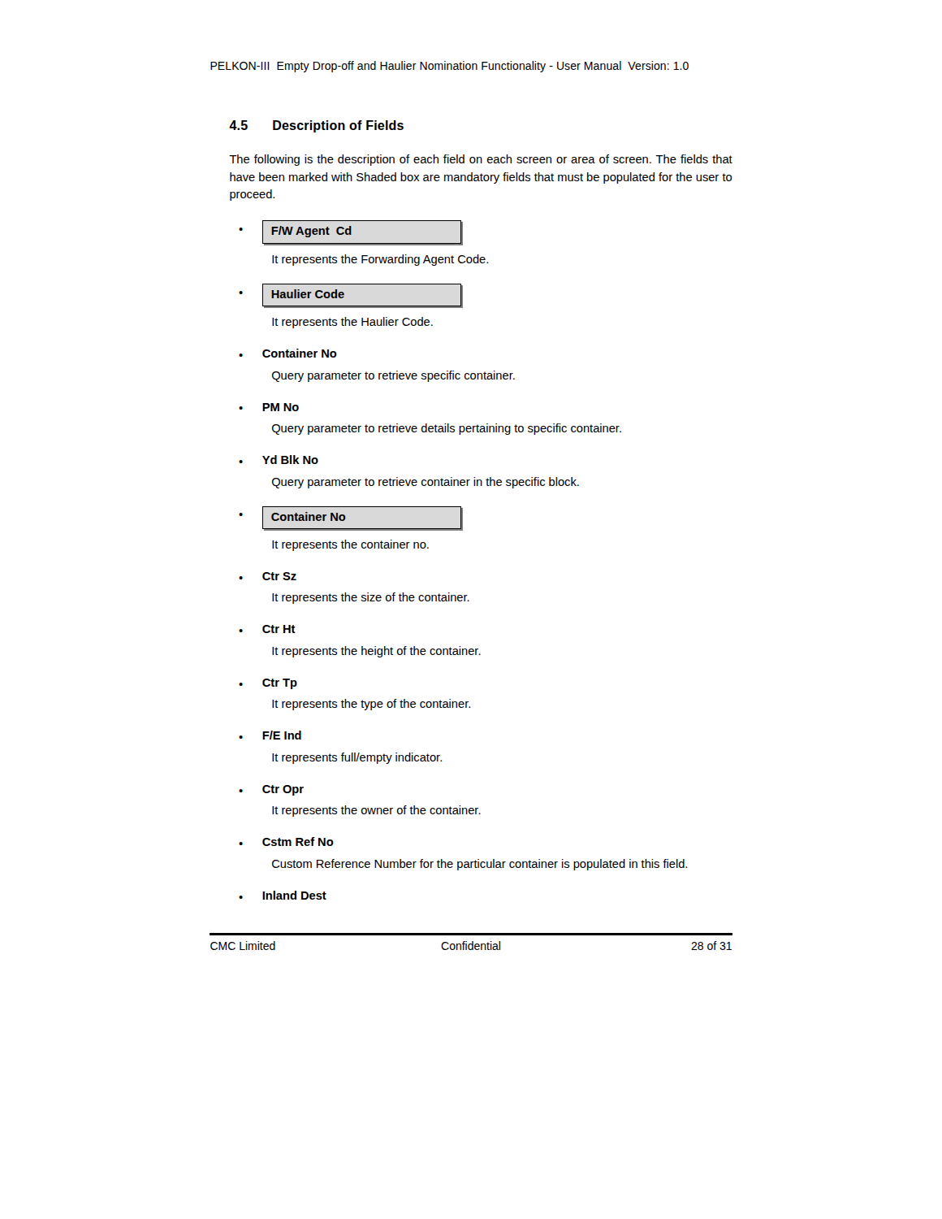PELKON-III Empty Drop-off and Haulier Nomination Functionality - User Manual Version: 1.0
4.5 Description of Fields
The following is the description of each field on each screen or area of screen. The fields that have been marked with Shaded box are mandatory fields that must be populated for the user to proceed.
F/W Agent Cd
It represents the Forwarding Agent Code.
Haulier Code
It represents the Haulier Code.
Container No
Query parameter to retrieve specific container.
PM No
Query parameter to retrieve details pertaining to specific container.
Yd Blk No
Query parameter to retrieve container in the specific block.
Container No
It represents the container no.
Ctr Sz
It represents the size of the container.
Ctr Ht
It represents the height of the container.
Ctr Tp
It represents the type of the container.
F/E Ind
It represents full/empty indicator.
Ctr Opr
It represents the owner of the container.
Cstm Ref No
Custom Reference Number for the particular container is populated in this field.
Inland Dest
CMC Limited
Confidential
28 of 31